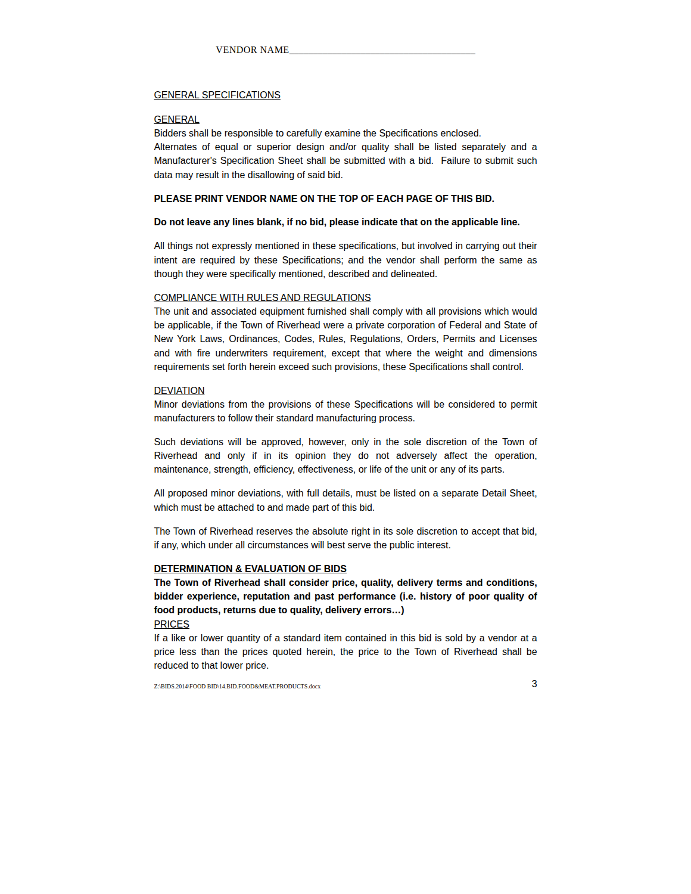VENDOR NAME_______________________________________
GENERAL SPECIFICATIONS
GENERAL
Bidders shall be responsible to carefully examine the Specifications enclosed.
Alternates of equal or superior design and/or quality shall be listed separately and a Manufacturer's Specification Sheet shall be submitted with a bid. Failure to submit such data may result in the disallowing of said bid.
PLEASE PRINT VENDOR NAME ON THE TOP OF EACH PAGE OF THIS BID.
Do not leave any lines blank, if no bid, please indicate that on the applicable line.
All things not expressly mentioned in these specifications, but involved in carrying out their intent are required by these Specifications; and the vendor shall perform the same as though they were specifically mentioned, described and delineated.
COMPLIANCE WITH RULES AND REGULATIONS
The unit and associated equipment furnished shall comply with all provisions which would be applicable, if the Town of Riverhead were a private corporation of Federal and State of New York Laws, Ordinances, Codes, Rules, Regulations, Orders, Permits and Licenses and with fire underwriters requirement, except that where the weight and dimensions requirements set forth herein exceed such provisions, these Specifications shall control.
DEVIATION
Minor deviations from the provisions of these Specifications will be considered to permit manufacturers to follow their standard manufacturing process.
Such deviations will be approved, however, only in the sole discretion of the Town of Riverhead and only if in its opinion they do not adversely affect the operation, maintenance, strength, efficiency, effectiveness, or life of the unit or any of its parts.
All proposed minor deviations, with full details, must be listed on a separate Detail Sheet, which must be attached to and made part of this bid.
The Town of Riverhead reserves the absolute right in its sole discretion to accept that bid, if any, which under all circumstances will best serve the public interest.
DETERMINATION & EVALUATION OF BIDS
The Town of Riverhead shall consider price, quality, delivery terms and conditions, bidder experience, reputation and past performance (i.e. history of poor quality of food products, returns due to quality, delivery errors…)
PRICES
If a like or lower quantity of a standard item contained in this bid is sold by a vendor at a price less than the prices quoted herein, the price to the Town of Riverhead shall be reduced to that lower price.
Z:\BIDS.2014\FOOD BID\14.BID.FOOD&MEAT.PRODUCTS.docx 3